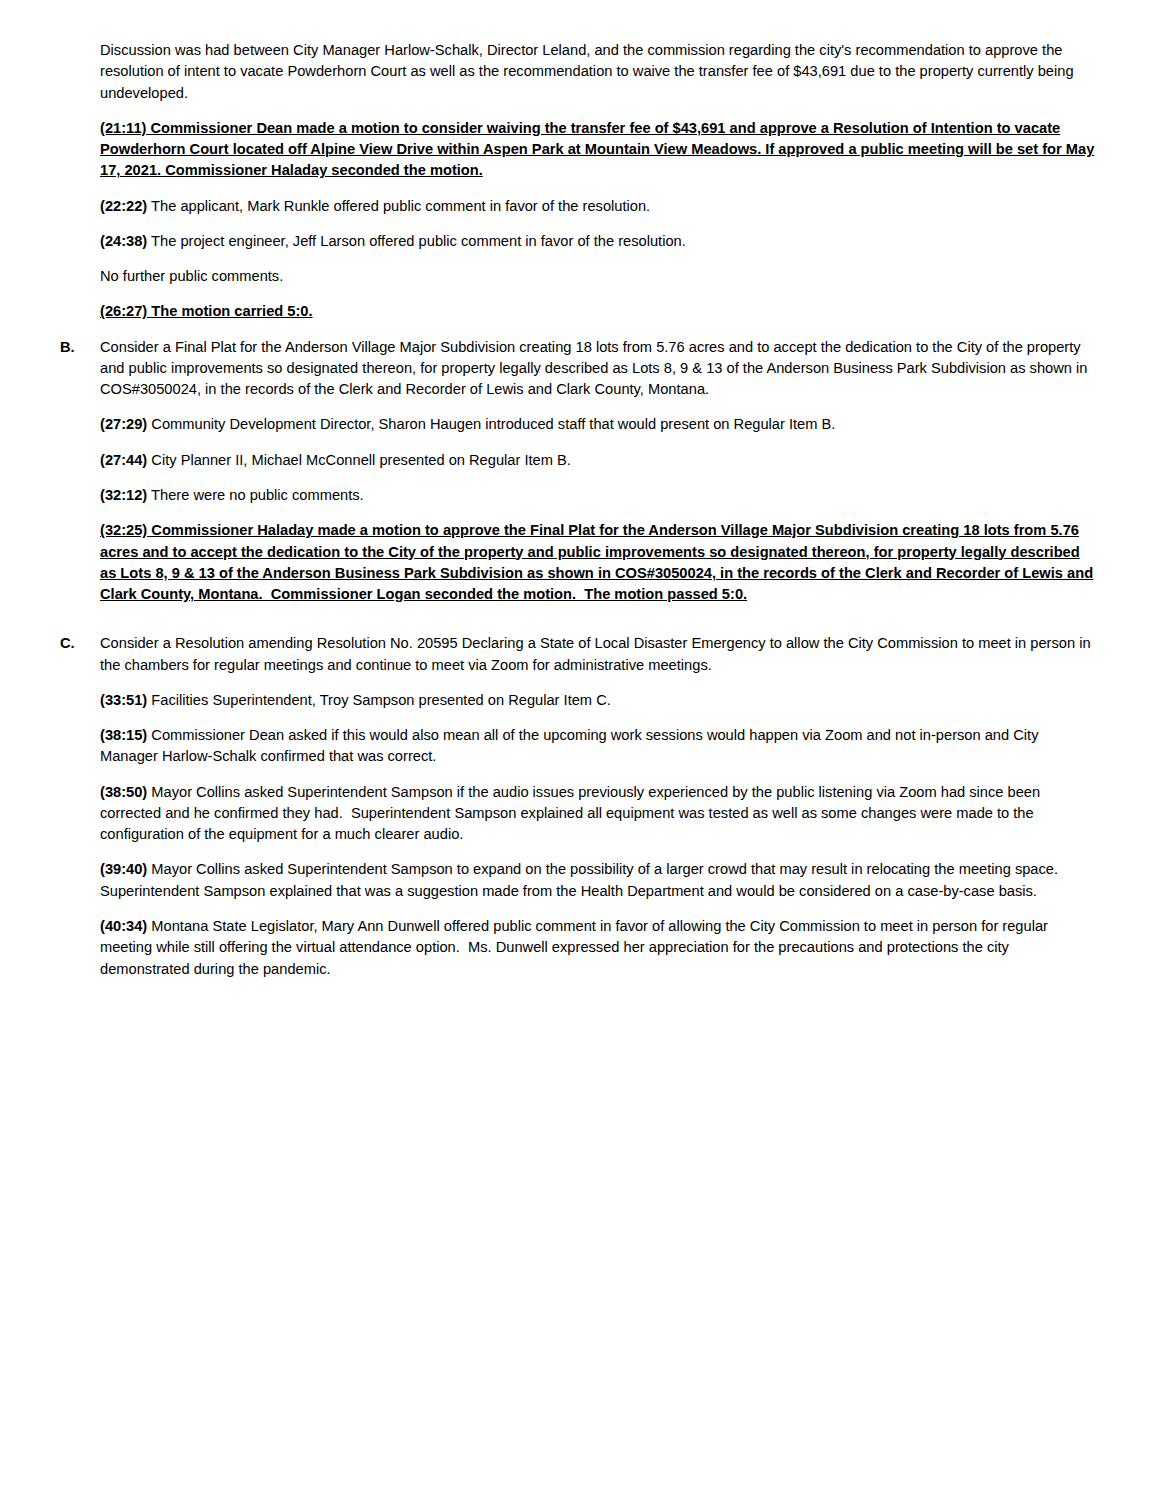Discussion was had between City Manager Harlow-Schalk, Director Leland, and the commission regarding the city's recommendation to approve the resolution of intent to vacate Powderhorn Court as well as the recommendation to waive the transfer fee of $43,691 due to the property currently being undeveloped.
(21:11) Commissioner Dean made a motion to consider waiving the transfer fee of $43,691 and approve a Resolution of Intention to vacate Powderhorn Court located off Alpine View Drive within Aspen Park at Mountain View Meadows. If approved a public meeting will be set for May 17, 2021. Commissioner Haladay seconded the motion.
(22:22) The applicant, Mark Runkle offered public comment in favor of the resolution.
(24:38) The project engineer, Jeff Larson offered public comment in favor of the resolution.
No further public comments.
(26:27) The motion carried 5:0.
B.
Consider a Final Plat for the Anderson Village Major Subdivision creating 18 lots from 5.76 acres and to accept the dedication to the City of the property and public improvements so designated thereon, for property legally described as Lots 8, 9 & 13 of the Anderson Business Park Subdivision as shown in COS#3050024, in the records of the Clerk and Recorder of Lewis and Clark County, Montana.
(27:29) Community Development Director, Sharon Haugen introduced staff that would present on Regular Item B.
(27:44) City Planner II, Michael McConnell presented on Regular Item B.
(32:12) There were no public comments.
(32:25) Commissioner Haladay made a motion to approve the Final Plat for the Anderson Village Major Subdivision creating 18 lots from 5.76 acres and to accept the dedication to the City of the property and public improvements so designated thereon, for property legally described as Lots 8, 9 & 13 of the Anderson Business Park Subdivision as shown in COS#3050024, in the records of the Clerk and Recorder of Lewis and Clark County, Montana. Commissioner Logan seconded the motion. The motion passed 5:0.
C.
Consider a Resolution amending Resolution No. 20595 Declaring a State of Local Disaster Emergency to allow the City Commission to meet in person in the chambers for regular meetings and continue to meet via Zoom for administrative meetings.
(33:51) Facilities Superintendent, Troy Sampson presented on Regular Item C.
(38:15) Commissioner Dean asked if this would also mean all of the upcoming work sessions would happen via Zoom and not in-person and City Manager Harlow-Schalk confirmed that was correct.
(38:50) Mayor Collins asked Superintendent Sampson if the audio issues previously experienced by the public listening via Zoom had since been corrected and he confirmed they had. Superintendent Sampson explained all equipment was tested as well as some changes were made to the configuration of the equipment for a much clearer audio.
(39:40) Mayor Collins asked Superintendent Sampson to expand on the possibility of a larger crowd that may result in relocating the meeting space. Superintendent Sampson explained that was a suggestion made from the Health Department and would be considered on a case-by-case basis.
(40:34) Montana State Legislator, Mary Ann Dunwell offered public comment in favor of allowing the City Commission to meet in person for regular meeting while still offering the virtual attendance option. Ms. Dunwell expressed her appreciation for the precautions and protections the city demonstrated during the pandemic.